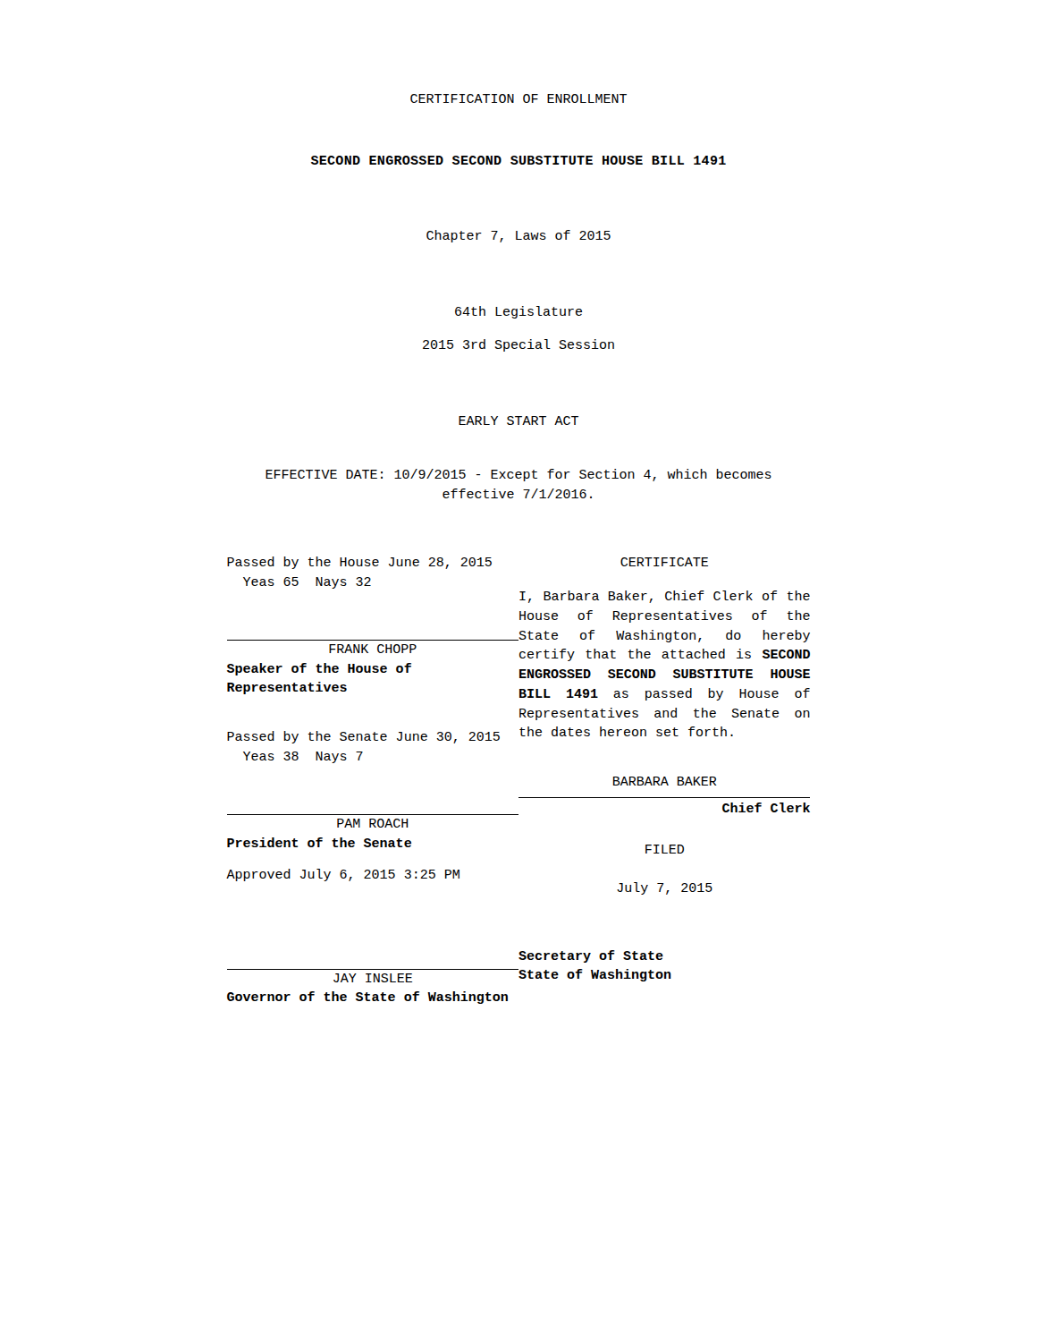CERTIFICATION OF ENROLLMENT
SECOND ENGROSSED SECOND SUBSTITUTE HOUSE BILL 1491
Chapter 7, Laws of 2015
64th Legislature
2015 3rd Special Session
EARLY START ACT
EFFECTIVE DATE: 10/9/2015 - Except for Section 4, which becomes
effective 7/1/2016.
| Passed by the House June 28, 2015 Yeas 65 Nays 32 FRANK CHOPP Speaker of the House of Representatives Passed by the Senate June 30, 2015 Yeas 38 Nays 7 PAM ROACH President of the Senate Approved July 6, 2015 3:25 PM | CERTIFICATE I, Barbara Baker, Chief Clerk of the House of Representatives of the State of Washington, do hereby certify that the attached is SECOND ENGROSSED SECOND SUBSTITUTE HOUSE BILL 1491 as passed by House of Representatives and the Senate on the dates hereon set forth. BARBARA BAKER Chief Clerk FILED July 7, 2015 |
| JAY INSLEE Governor of the State of Washington | Secretary of State State of Washington |